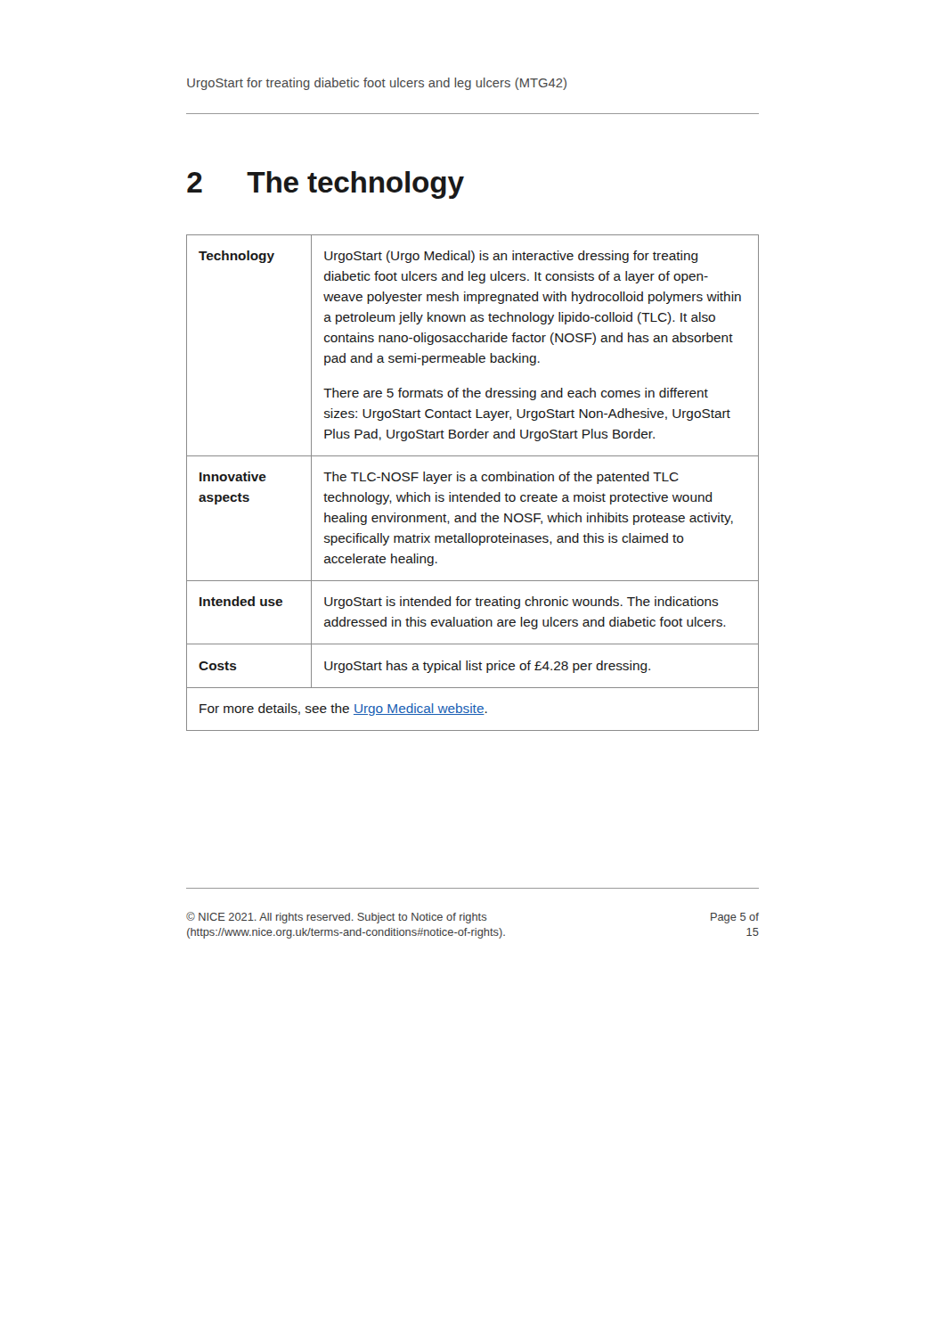UrgoStart for treating diabetic foot ulcers and leg ulcers (MTG42)
2 The technology
| Technology | UrgoStart (Urgo Medical) is an interactive dressing for treating diabetic foot ulcers and leg ulcers. It consists of a layer of open-weave polyester mesh impregnated with hydrocolloid polymers within a petroleum jelly known as technology lipido-colloid (TLC). It also contains nano-oligosaccharide factor (NOSF) and has an absorbent pad and a semi-permeable backing. There are 5 formats of the dressing and each comes in different sizes: UrgoStart Contact Layer, UrgoStart Non-Adhesive, UrgoStart Plus Pad, UrgoStart Border and UrgoStart Plus Border. |
| Innovative aspects | The TLC-NOSF layer is a combination of the patented TLC technology, which is intended to create a moist protective wound healing environment, and the NOSF, which inhibits protease activity, specifically matrix metalloproteinases, and this is claimed to accelerate healing. |
| Intended use | UrgoStart is intended for treating chronic wounds. The indications addressed in this evaluation are leg ulcers and diabetic foot ulcers. |
| Costs | UrgoStart has a typical list price of £4.28 per dressing. |
| For more details, see the Urgo Medical website . |
© NICE 2021. All rights reserved. Subject to Notice of rights (https://www.nice.org.uk/terms-and-conditions#notice-of-rights).
Page 5 of
15